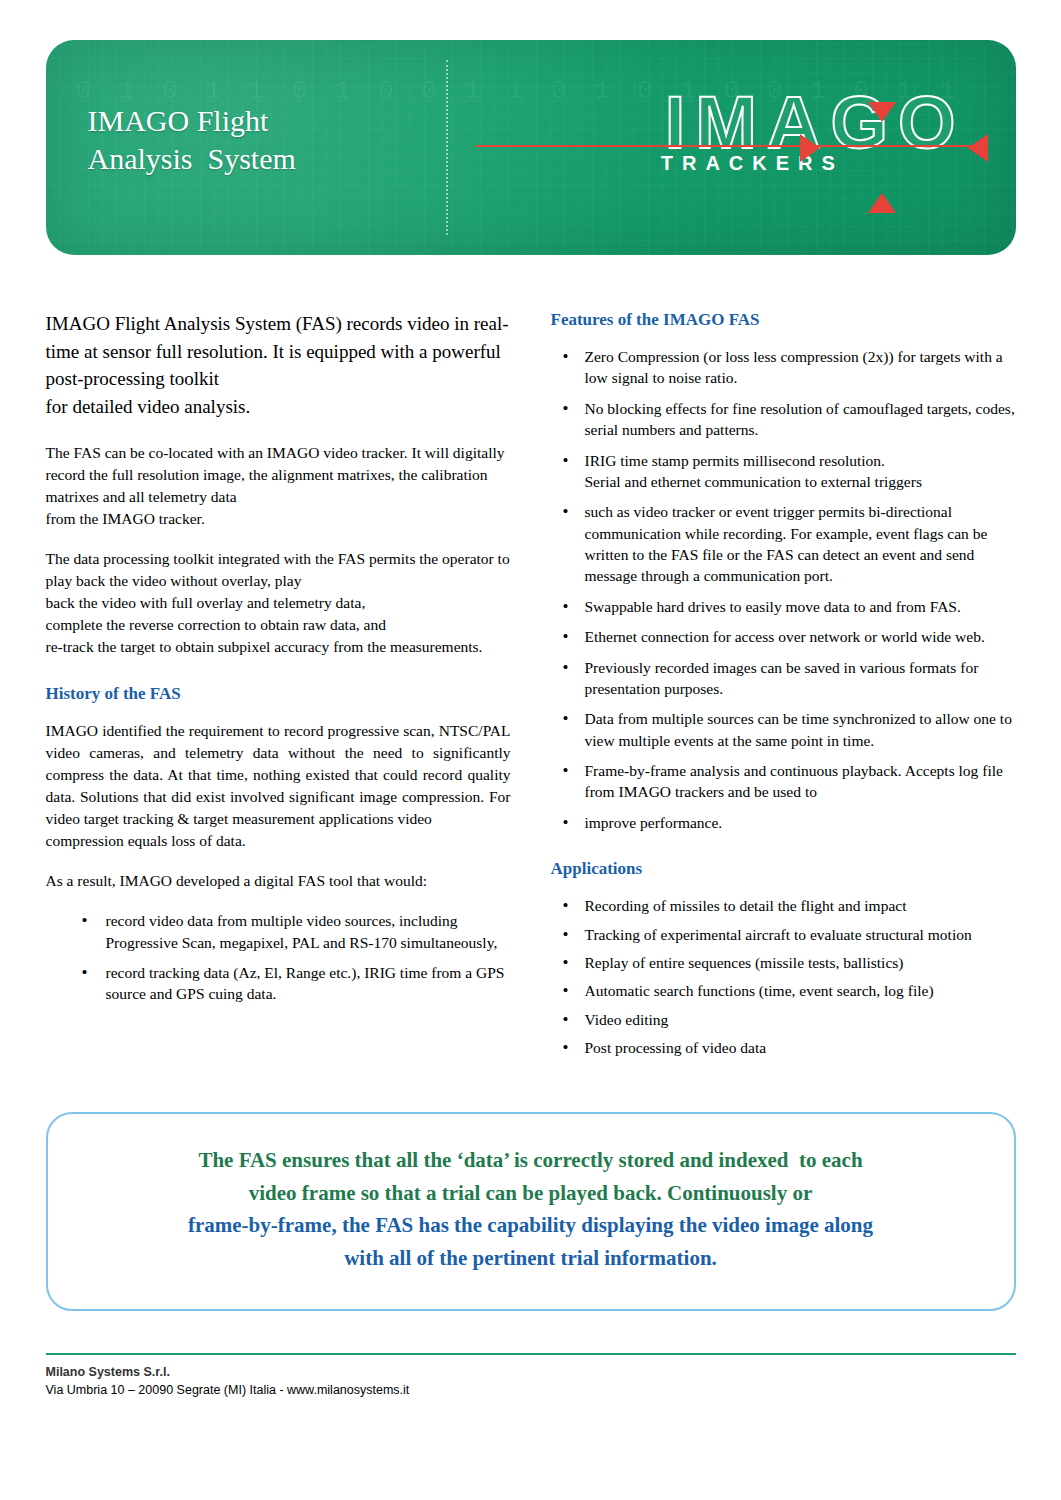IMAGO Flight
Analysis System
IMAGO
TRACKERS
IMAGO Flight Analysis System (FAS) records video in real-time at sensor full resolution. It is equipped with a powerful post-processing toolkit
for detailed video analysis.
The FAS can be co-located with an IMAGO video tracker. It will digitally record the full resolution image, the alignment matrixes, the calibration matrixes and all telemetry data
from the IMAGO tracker.
The data processing toolkit integrated with the FAS permits the operator to play back the video without overlay, play
back the video with full overlay and telemetry data,
complete the reverse correction to obtain raw data, and
re-track the target to obtain subpixel accuracy from the measurements.
History of the FAS
IMAGO identified the requirement to record progressive scan, NTSC/PAL video cameras, and telemetry data without the need to significantly compress the data. At that time, nothing existed that could record quality data. Solutions that did exist involved significant image compression. For video target tracking & target measurement applications video
compression equals loss of data.
As a result, IMAGO developed a digital FAS tool that would:
record video data from multiple video sources, including Progressive Scan, megapixel, PAL and RS-170 simultaneously,
record tracking data (Az, El, Range etc.), IRIG time from a GPS source and GPS cuing data.
Features of the IMAGO FAS
Zero Compression (or loss less compression (2x)) for targets with a low signal to noise ratio.
No blocking effects for fine resolution of camouflaged targets, codes, serial numbers and patterns.
IRIG time stamp permits millisecond resolution.
Serial and ethernet communication to external triggers
such as video tracker or event trigger permits bi-directional communication while recording. For example, event flags can be written to the FAS file or the FAS can detect an event and send message through a communication port.
Swappable hard drives to easily move data to and from FAS.
Ethernet connection for access over network or world wide web.
Previously recorded images can be saved in various formats for presentation purposes.
Data from multiple sources can be time synchronized to allow one to view multiple events at the same point in time.
Frame-by-frame analysis and continuous playback. Accepts log file from IMAGO trackers and be used to
improve performance.
Applications
Recording of missiles to detail the flight and impact
Tracking of experimental aircraft to evaluate structural motion
Replay of entire sequences (missile tests, ballistics)
Automatic search functions (time, event search, log file)
Video editing
Post processing of video data
The FAS ensures that all the ‘data’ is correctly stored and indexed to each
video frame so that a trial can be played back. Continuously or
frame-by-frame, the FAS has the capability displaying the video image along
with all of the pertinent trial information.
Milano Systems S.r.l.
Via Umbria 10 – 20090 Segrate (MI) Italia - www.milanosystems.it